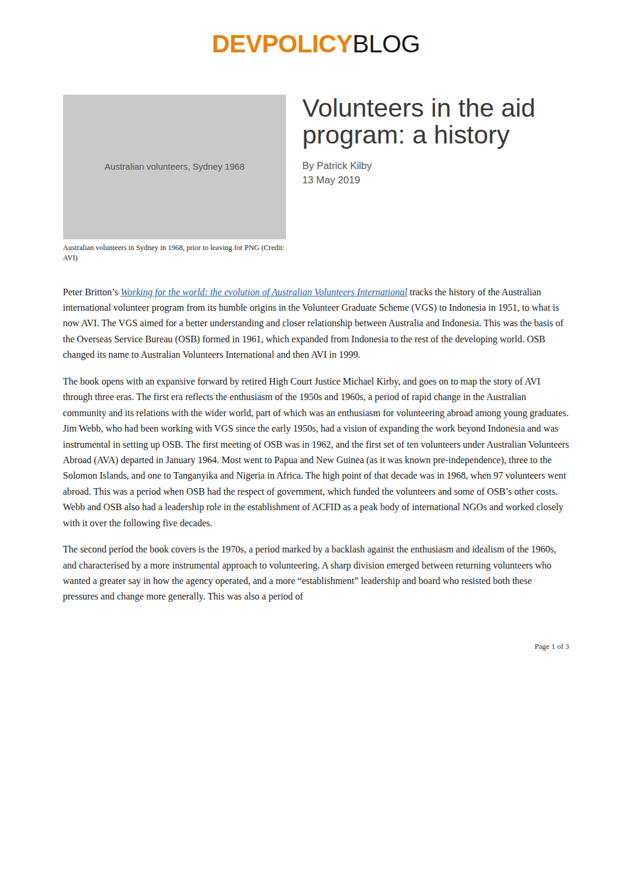DEVPOLICY BLOG
Australian volunteers in Sydney in 1968, prior to leaving for PNG (Credit: AVI)
Volunteers in the aid program: a history
By Patrick Kilby
13 May 2019
Peter Britton’s Working for the world: the evolution of Australian Volunteers International tracks the history of the Australian international volunteer program from its humble origins in the Volunteer Graduate Scheme (VGS) to Indonesia in 1951, to what is now AVI. The VGS aimed for a better understanding and closer relationship between Australia and Indonesia. This was the basis of the Overseas Service Bureau (OSB) formed in 1961, which expanded from Indonesia to the rest of the developing world. OSB changed its name to Australian Volunteers International and then AVI in 1999.
The book opens with an expansive forward by retired High Court Justice Michael Kirby, and goes on to map the story of AVI through three eras. The first era reflects the enthusiasm of the 1950s and 1960s, a period of rapid change in the Australian community and its relations with the wider world, part of which was an enthusiasm for volunteering abroad among young graduates. Jim Webb, who had been working with VGS since the early 1950s, had a vision of expanding the work beyond Indonesia and was instrumental in setting up OSB. The first meeting of OSB was in 1962, and the first set of ten volunteers under Australian Volunteers Abroad (AVA) departed in January 1964. Most went to Papua and New Guinea (as it was known pre-independence), three to the Solomon Islands, and one to Tanganyika and Nigeria in Africa. The high point of that decade was in 1968, when 97 volunteers went abroad. This was a period when OSB had the respect of government, which funded the volunteers and some of OSB’s other costs. Webb and OSB also had a leadership role in the establishment of ACFID as a peak body of international NGOs and worked closely with it over the following five decades.
The second period the book covers is the 1970s, a period marked by a backlash against the enthusiasm and idealism of the 1960s, and characterised by a more instrumental approach to volunteering. A sharp division emerged between returning volunteers who wanted a greater say in how the agency operated, and a more “establishment” leadership and board who resisted both these pressures and change more generally. This was also a period of
Page 1 of 3